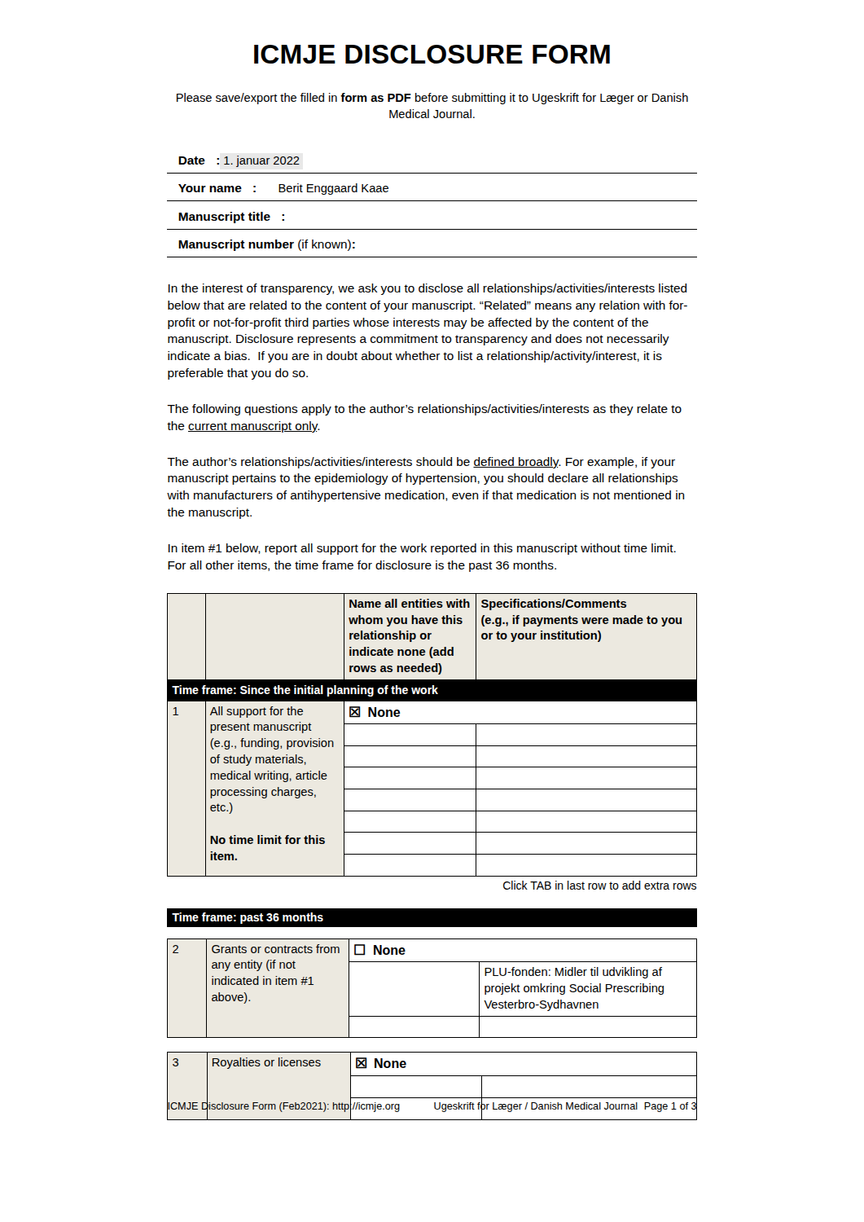ICMJE DISCLOSURE FORM
Please save/export the filled in form as PDF before submitting it to Ugeskrift for Læger or Danish Medical Journal.
Date: 1. januar 2022
Your name: Berit Enggaard Kaae
Manuscript title:
Manuscript number (if known):
In the interest of transparency, we ask you to disclose all relationships/activities/interests listed below that are related to the content of your manuscript. “Related” means any relation with for-profit or not-for-profit third parties whose interests may be affected by the content of the manuscript. Disclosure represents a commitment to transparency and does not necessarily indicate a bias. If you are in doubt about whether to list a relationship/activity/interest, it is preferable that you do so.
The following questions apply to the author’s relationships/activities/interests as they relate to the current manuscript only.
The author’s relationships/activities/interests should be defined broadly. For example, if your manuscript pertains to the epidemiology of hypertension, you should declare all relationships with manufacturers of antihypertensive medication, even if that medication is not mentioned in the manuscript.
In item #1 below, report all support for the work reported in this manuscript without time limit. For all other items, the time frame for disclosure is the past 36 months.
| | | Name all entities with whom you have this relationship or indicate none (add rows as needed) | Specifications/Comments (e.g., if payments were made to you or to your institution) |
| Time frame: Since the initial planning of the work |
| 1 | All support for the present manuscript (e.g., funding, provision of study materials, medical writing, article processing charges, etc.) No time limit for this item. | ☒ None |
Click TAB in last row to add extra rows
Time frame: past 36 months
| 2 | Grants or contracts from any entity (if not indicated in item #1 above). | ☐ None |
| | PLU-fonden: Midler til udvikling af projekt omkring Social Prescribing Vesterbro-Sydhavnen |
| 3 | Royalties or licenses | ☒ None |
ICMJE Disclosure Form (Feb2021): http://icmje.org Ugeskrift for Læger / Danish Medical Journal Page 1 of 3